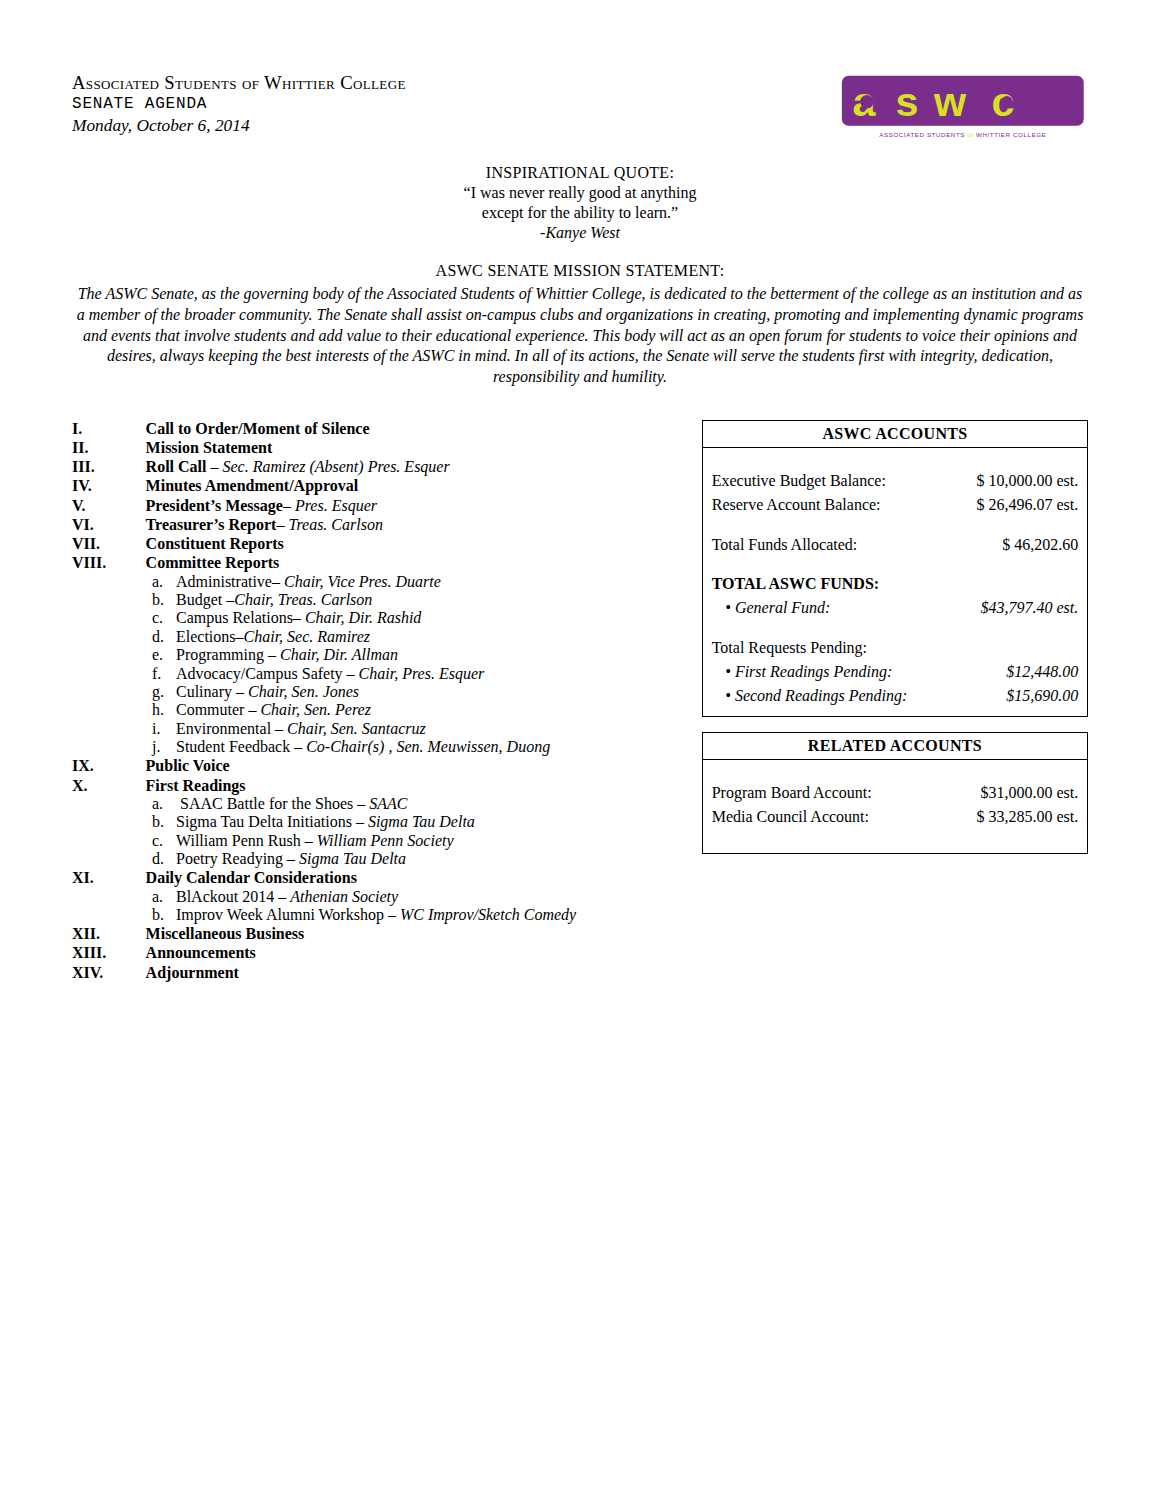Associated Students of Whittier College
SENATE AGENDA
Monday, October 6, 2014
a s w c ASSOCIATED STUDENTS of WHITTIER COLLEGE
INSPIRATIONAL QUOTE:
“I was never really good at anything
except for the ability to learn.”
-Kanye West
ASWC SENATE MISSION STATEMENT:
The ASWC Senate, as the governing body of the Associated Students of Whittier College, is dedicated to the betterment of the college as an institution and as a member of the broader community. The Senate shall assist on-campus clubs and organizations in creating, promoting and implementing dynamic programs and events that involve students and add value to their educational experience. This body will act as an open forum for students to voice their opinions and desires, always keeping the best interests of the ASWC in mind. In all of its actions, the Senate will serve the students first with integrity, dedication, responsibility and humility.
Call to Order/Moment of Silence
Mission Statement
Roll Call – Sec. Ramirez (Absent) Pres. Esquer
Minutes Amendment/Approval
President’s Message– Pres. Esquer
Treasurer’s Report– Treas. Carlson
Constituent Reports
Committee Reports
Administrative– Chair, Vice Pres. Duarte
Budget –Chair, Treas. Carlson
Campus Relations– Chair, Dir. Rashid
Elections–Chair, Sec. Ramirez
Programming – Chair, Dir. Allman
Advocacy/Campus Safety – Chair, Pres. Esquer
Culinary – Chair, Sen. Jones
Commuter – Chair, Sen. Perez
Environmental – Chair, Sen. Santacruz
Student Feedback – Co-Chair(s) , Sen. Meuwissen, Duong
Public Voice
First Readings
SAAC Battle for the Shoes – SAAC
Sigma Tau Delta Initiations – Sigma Tau Delta
William Penn Rush – William Penn Society
Poetry Readying – Sigma Tau Delta
Daily Calendar Considerations
BlAckout 2014 – Athenian Society
Improv Week Alumni Workshop – WC Improv/Sketch Comedy
Miscellaneous Business
Announcements
Adjournment
| ASWC ACCOUNTS |
| --- |
| Executive Budget Balance: | $ 10,000.00 est. |
| Reserve Account Balance: | $ 26,496.07 est. |
| Total Funds Allocated: | $ 46,202.60 |
| TOTAL ASWC FUNDS: | |
| • General Fund: | $43,797.40 est. |
| Total Requests Pending: | |
| • First Readings Pending: | $12,448.00 |
| • Second Readings Pending: | $15,690.00 |
| RELATED ACCOUNTS |
| --- |
| Program Board Account: | $31,000.00 est. |
| Media Council Account: | $ 33,285.00 est. |